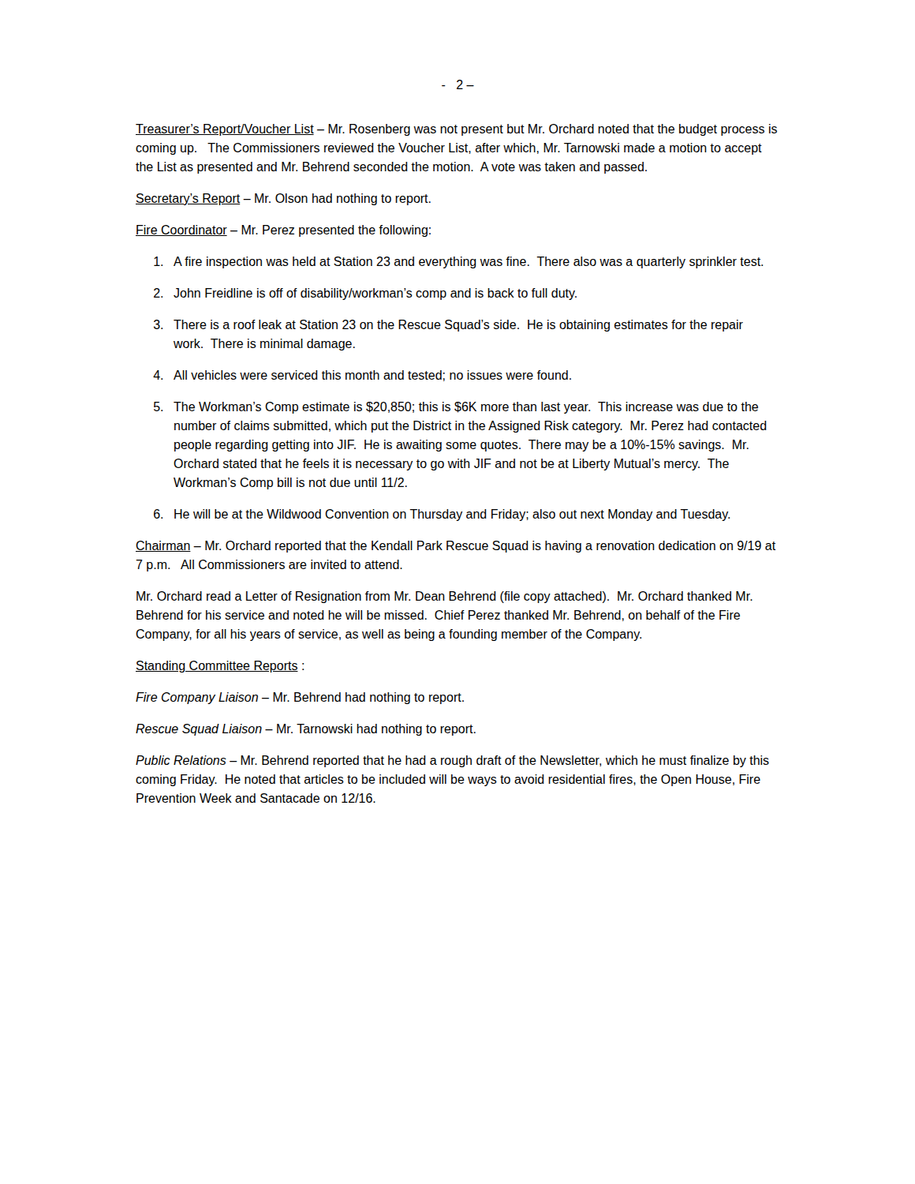- 2 –
Treasurer’s Report/Voucher List – Mr. Rosenberg was not present but Mr. Orchard noted that the budget process is coming up. The Commissioners reviewed the Voucher List, after which, Mr. Tarnowski made a motion to accept the List as presented and Mr. Behrend seconded the motion. A vote was taken and passed.
Secretary’s Report – Mr. Olson had nothing to report.
Fire Coordinator – Mr. Perez presented the following:
A fire inspection was held at Station 23 and everything was fine. There also was a quarterly sprinkler test.
John Freidline is off of disability/workman’s comp and is back to full duty.
There is a roof leak at Station 23 on the Rescue Squad’s side. He is obtaining estimates for the repair work. There is minimal damage.
All vehicles were serviced this month and tested; no issues were found.
The Workman’s Comp estimate is $20,850; this is $6K more than last year. This increase was due to the number of claims submitted, which put the District in the Assigned Risk category. Mr. Perez had contacted people regarding getting into JIF. He is awaiting some quotes. There may be a 10%-15% savings. Mr. Orchard stated that he feels it is necessary to go with JIF and not be at Liberty Mutual’s mercy. The Workman’s Comp bill is not due until 11/2.
He will be at the Wildwood Convention on Thursday and Friday; also out next Monday and Tuesday.
Chairman – Mr. Orchard reported that the Kendall Park Rescue Squad is having a renovation dedication on 9/19 at 7 p.m. All Commissioners are invited to attend.
Mr. Orchard read a Letter of Resignation from Mr. Dean Behrend (file copy attached). Mr. Orchard thanked Mr. Behrend for his service and noted he will be missed. Chief Perez thanked Mr. Behrend, on behalf of the Fire Company, for all his years of service, as well as being a founding member of the Company.
Standing Committee Reports :
Fire Company Liaison – Mr. Behrend had nothing to report.
Rescue Squad Liaison – Mr. Tarnowski had nothing to report.
Public Relations – Mr. Behrend reported that he had a rough draft of the Newsletter, which he must finalize by this coming Friday. He noted that articles to be included will be ways to avoid residential fires, the Open House, Fire Prevention Week and Santacade on 12/16.